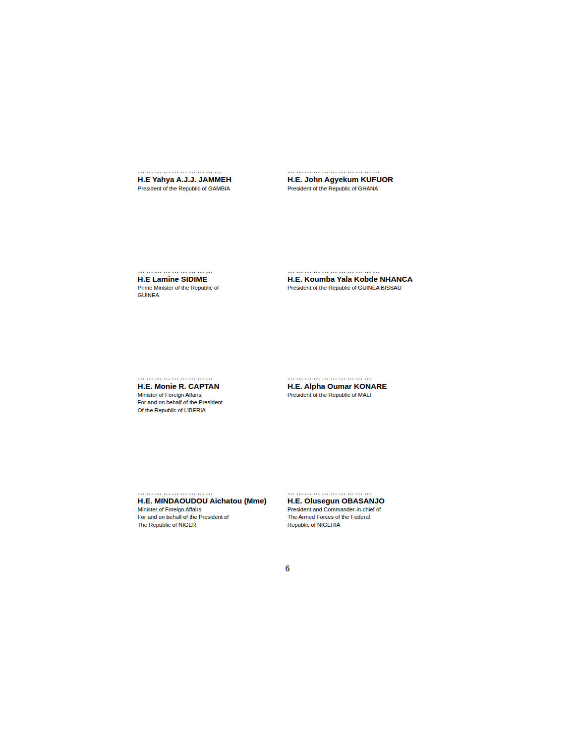| ………………………… H.E Yahya A.J.J. JAMMEH President of the Republic of GAMBIA | …………………………… H.E. John Agyekum KUFUOR President of the Republic of GHANA |
| ……………………… H.E Lamine SIDIME Prime Minister of the Republic of GUINEA | …………………………… H.E. Koumba Yala Kobde NHANCA President of the Republic of GUINEA BISSAU |
| ……………………… H.E. Monie R. CAPTAN Minister of Foreign Affairs, For and on behalf of the President Of the Republic of LIBERIA | ………………………… H.E. Alpha Oumar KONARE President of the Republic of MALI |
| ……………………… H.E. MINDAOUDOU Aichatou (Mme) Minister of Foreign Affairs For and on behalf of the President of The Republic of NIGER | ………………………… H.E. Olusegun OBASANJO President and Commander-in-chief of The Armed Forces of the Federal Republic of NIGERIA |
6